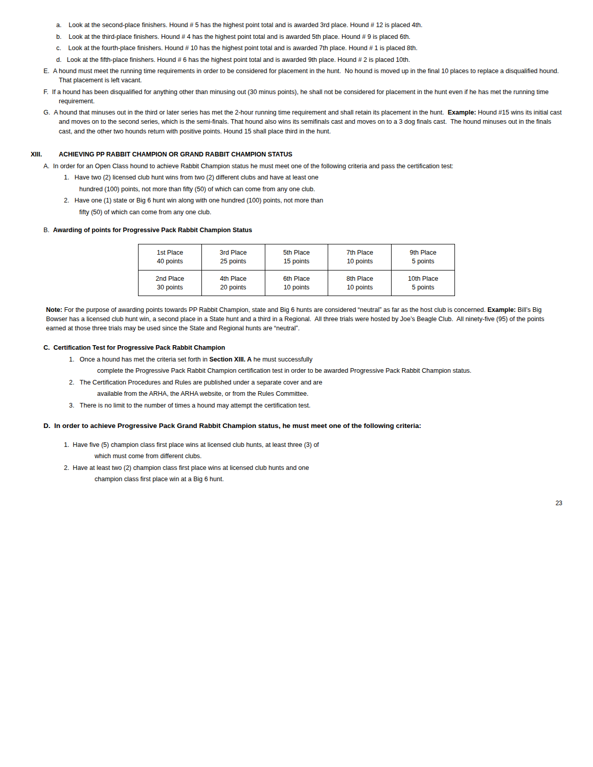a. Look at the second-place finishers. Hound # 5 has the highest point total and is awarded 3rd place. Hound # 12 is placed 4th.
b. Look at the third-place finishers. Hound # 4 has the highest point total and is awarded 5th place. Hound # 9 is placed 6th.
c. Look at the fourth-place finishers. Hound # 10 has the highest point total and is awarded 7th place. Hound # 1 is placed 8th.
d. Look at the fifth-place finishers. Hound # 6 has the highest point total and is awarded 9th place. Hound # 2 is placed 10th.
E. A hound must meet the running time requirements in order to be considered for placement in the hunt. No hound is moved up in the final 10 places to replace a disqualified hound. That placement is left vacant.
F. If a hound has been disqualified for anything other than minusing out (30 minus points), he shall not be considered for placement in the hunt even if he has met the running time requirement.
G. A hound that minuses out in the third or later series has met the 2-hour running time requirement and shall retain its placement in the hunt. Example: Hound #15 wins its initial cast and moves on to the second series, which is the semi-finals. That hound also wins its semifinals cast and moves on to a 3 dog finals cast. The hound minuses out in the finals cast, and the other two hounds return with positive points. Hound 15 shall place third in the hunt.
XIII. ACHIEVING PP RABBIT CHAMPION OR GRAND RABBIT CHAMPION STATUS
A. In order for an Open Class hound to achieve Rabbit Champion status he must meet one of the following criteria and pass the certification test:
1. Have two (2) licensed club hunt wins from two (2) different clubs and have at least one
hundred (100) points, not more than fifty (50) of which can come from any one club.
2. Have one (1) state or Big 6 hunt win along with one hundred (100) points, not more than
fifty (50) of which can come from any one club.
B. Awarding of points for Progressive Pack Rabbit Champion Status
| 1st Place 40 points | 3rd Place 25 points | 5th Place 15 points | 7th Place 10 points | 9th Place 5 points |
| 2nd Place 30 points | 4th Place 20 points | 6th Place 10 points | 8th Place 10 points | 10th Place 5 points |
Note: For the purpose of awarding points towards PP Rabbit Champion, state and Big 6 hunts are considered “neutral” as far as the host club is concerned. Example: Bill’s Big Bowser has a licensed club hunt win, a second place in a State hunt and a third in a Regional. All three trials were hosted by Joe’s Beagle Club. All ninety-five (95) of the points earned at those three trials may be used since the State and Regional hunts are “neutral”.
C. Certification Test for Progressive Pack Rabbit Champion
1. Once a hound has met the criteria set forth in Section XIII. A he must successfully
complete the Progressive Pack Rabbit Champion certification test in order to be awarded Progressive Pack Rabbit Champion status.
2. The Certification Procedures and Rules are published under a separate cover and are
available from the ARHA, the ARHA website, or from the Rules Committee.
3. There is no limit to the number of times a hound may attempt the certification test.
D. In order to achieve Progressive Pack Grand Rabbit Champion status, he must meet one of the following criteria:
1. Have five (5) champion class first place wins at licensed club hunts, at least three (3) of
which must come from different clubs.
2. Have at least two (2) champion class first place wins at licensed club hunts and one
champion class first place win at a Big 6 hunt.
23